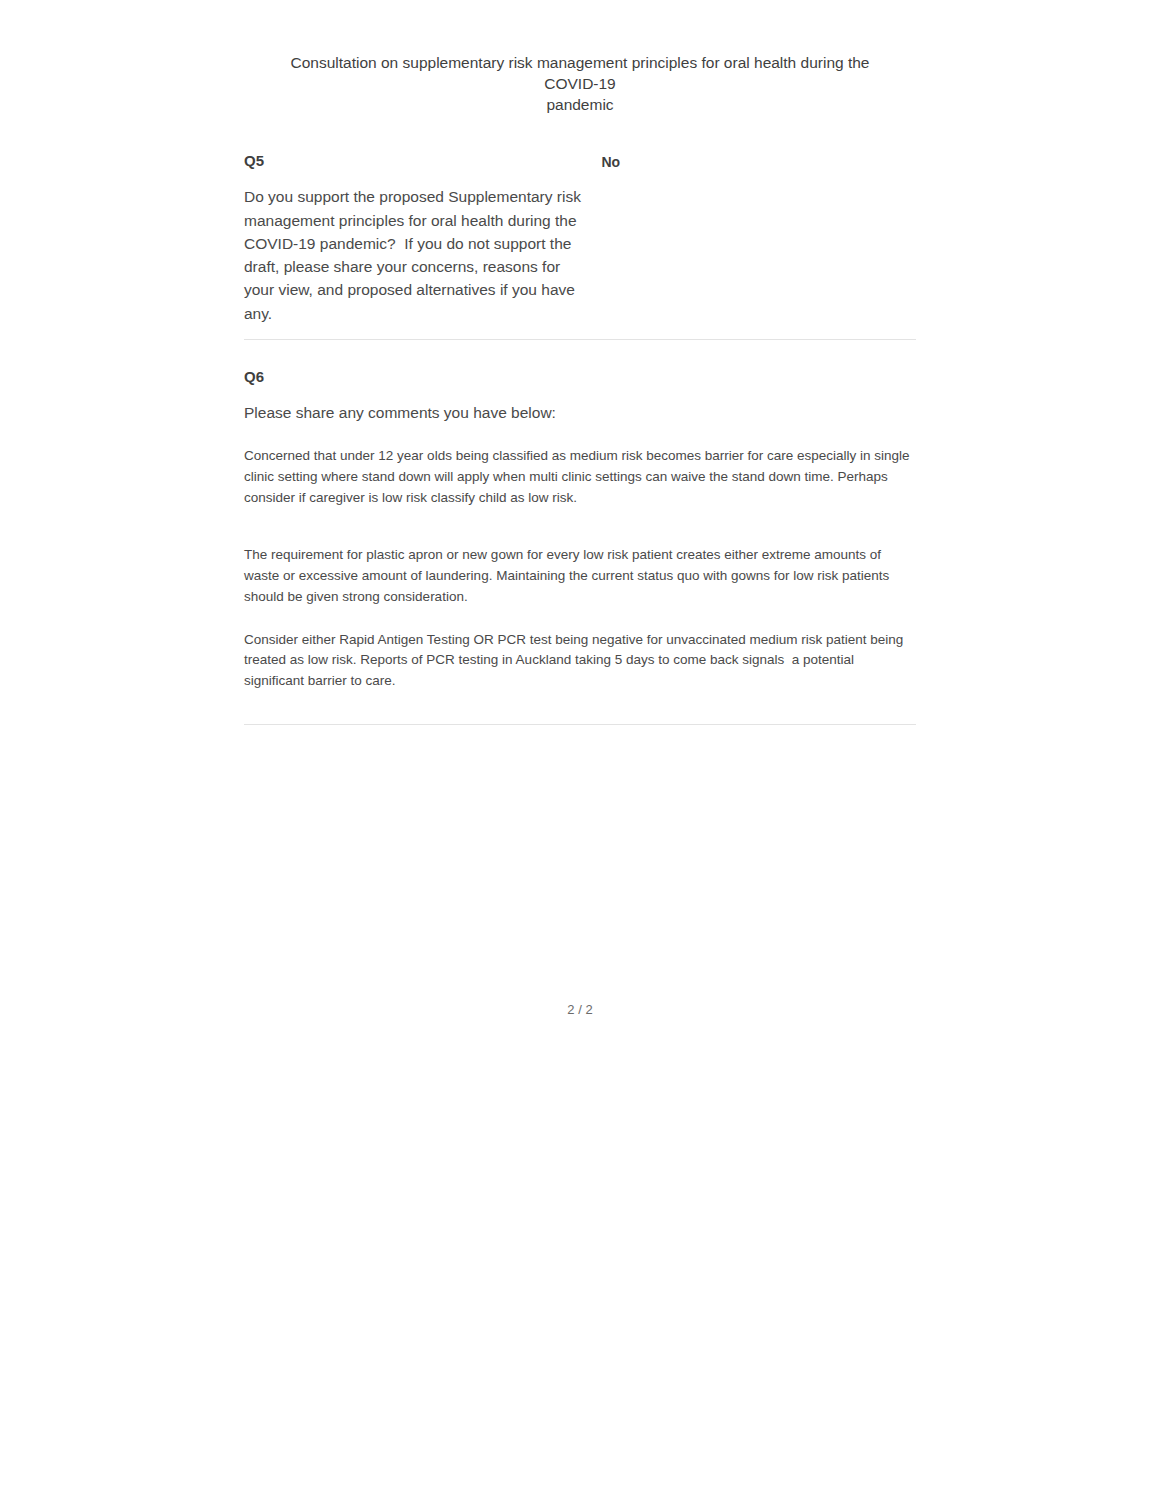Consultation on supplementary risk management principles for oral health during the COVID-19
pandemic
Q5
Do you support the proposed Supplementary risk management principles for oral health during the COVID-19 pandemic? If you do not support the draft, please share your concerns, reasons for your view, and proposed alternatives if you have any.
No
Q6
Please share any comments you have below:
Concerned that under 12 year olds being classified as medium risk becomes barrier for care especially in single clinic setting where stand down will apply when multi clinic settings can waive the stand down time. Perhaps consider if caregiver is low risk classify child as low risk.
The requirement for plastic apron or new gown for every low risk patient creates either extreme amounts of waste or excessive amount of laundering. Maintaining the current status quo with gowns for low risk patients should be given strong consideration.
Consider either Rapid Antigen Testing OR PCR test being negative for unvaccinated medium risk patient being treated as low risk. Reports of PCR testing in Auckland taking 5 days to come back signals a potential significant barrier to care.
2 / 2